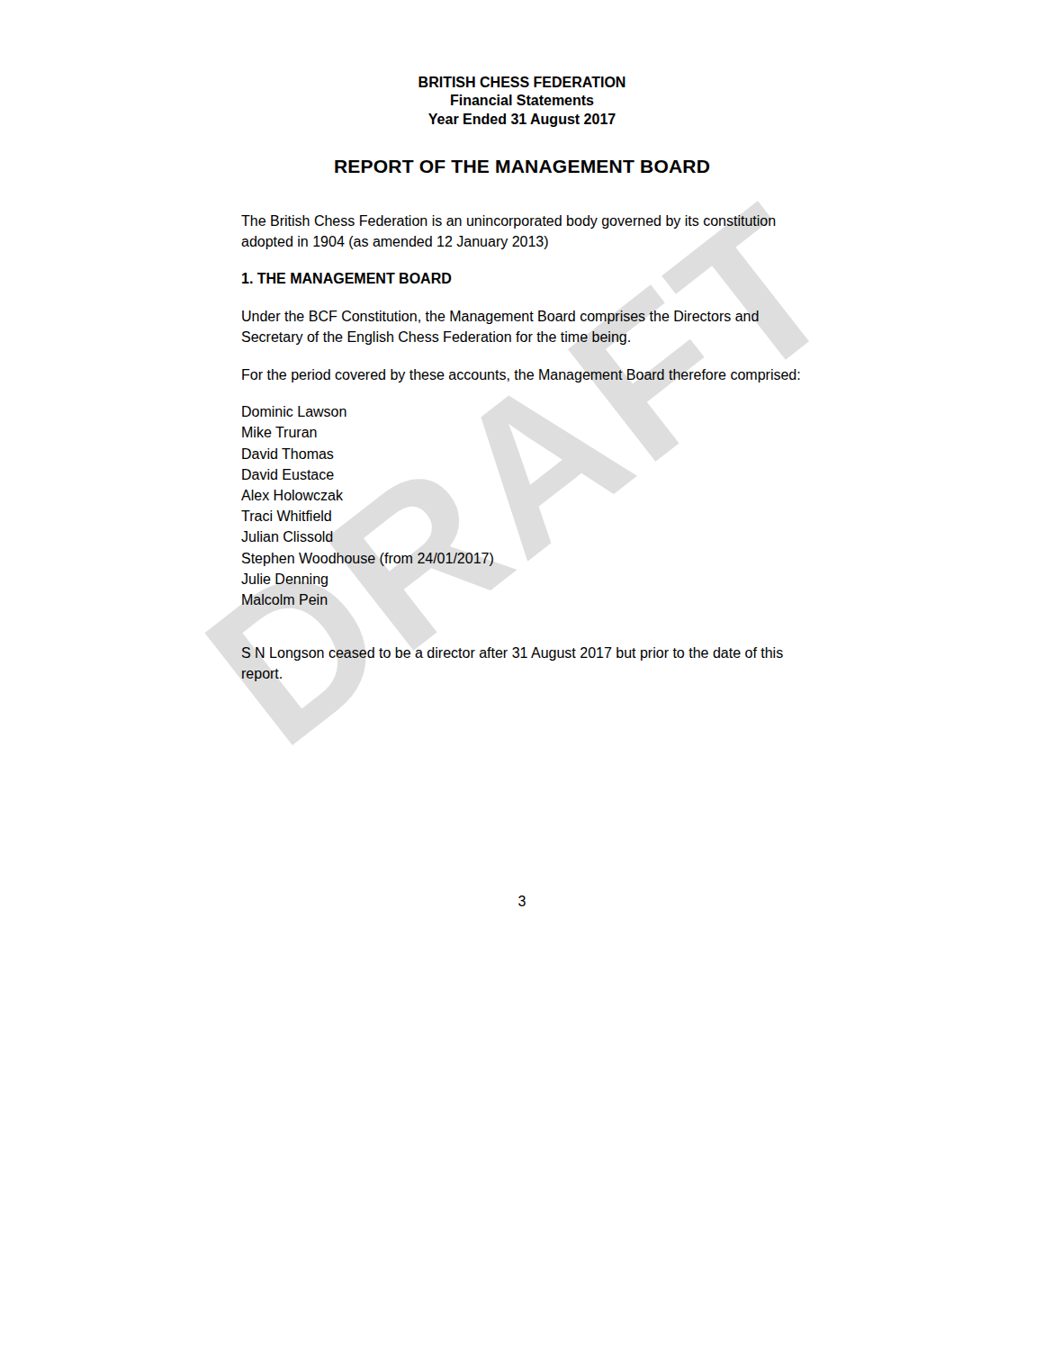DRAFT
BRITISH CHESS FEDERATION Financial Statements Year Ended 31 August 2017
REPORT OF THE MANAGEMENT BOARD
The British Chess Federation is an unincorporated body governed by its constitution adopted in 1904 (as amended 12 January 2013)
1. THE MANAGEMENT BOARD
Under the BCF Constitution, the Management Board comprises the Directors and Secretary of the English Chess Federation for the time being.
For the period covered by these accounts, the Management Board therefore comprised:
Dominic Lawson
Mike Truran
David Thomas
David Eustace
Alex Holowczak
Traci Whitfield
Julian Clissold
Stephen Woodhouse (from 24/01/2017)
Julie Denning
Malcolm Pein
S N Longson ceased to be a director after 31 August 2017 but prior to the date of this report.
3